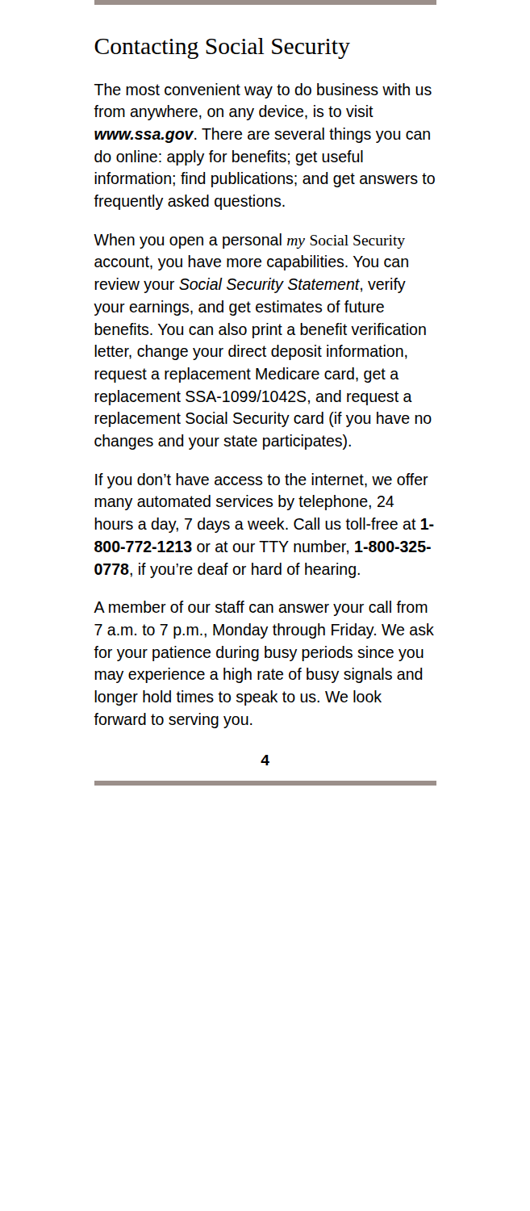Contacting Social Security
The most convenient way to do business with us from anywhere, on any device, is to visit www.ssa.gov. There are several things you can do online: apply for benefits; get useful information; find publications; and get answers to frequently asked questions.
When you open a personal my Social Security account, you have more capabilities. You can review your Social Security Statement, verify your earnings, and get estimates of future benefits. You can also print a benefit verification letter, change your direct deposit information, request a replacement Medicare card, get a replacement SSA-1099/1042S, and request a replacement Social Security card (if you have no changes and your state participates).
If you don’t have access to the internet, we offer many automated services by telephone, 24 hours a day, 7 days a week. Call us toll-free at 1-800-772-1213 or at our TTY number, 1-800-325-0778, if you’re deaf or hard of hearing.
A member of our staff can answer your call from 7 a.m. to 7 p.m., Monday through Friday. We ask for your patience during busy periods since you may experience a high rate of busy signals and longer hold times to speak to us. We look forward to serving you.
4